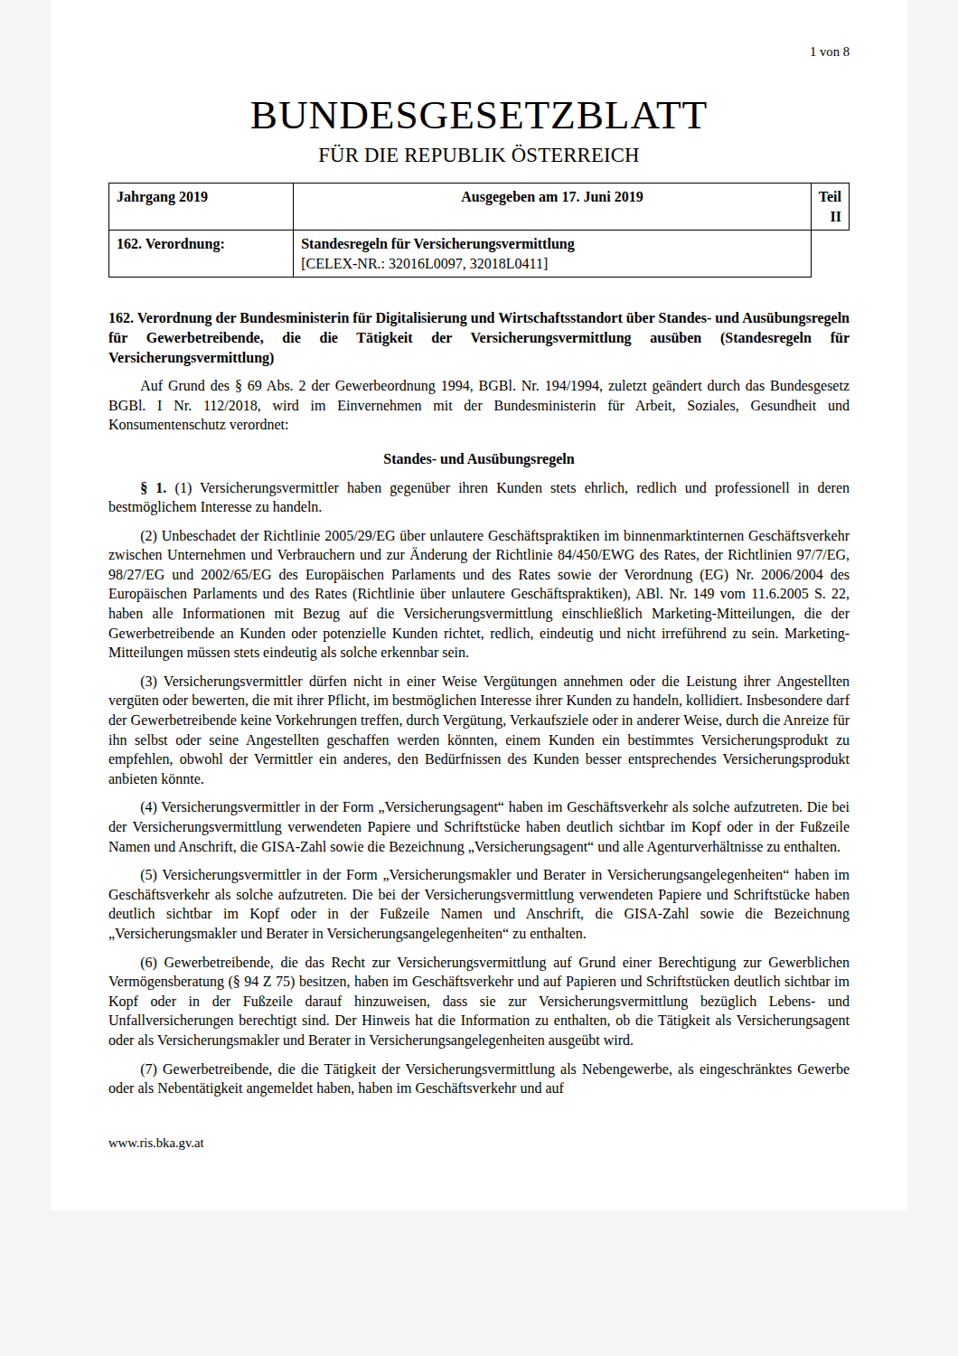1 von 8
BUNDESGESETZBLATT
FÜR DIE REPUBLIK ÖSTERREICH
| Jahrgang 2019 | Ausgegeben am 17. Juni 2019 | Teil II |
| 162. Verordnung: | Standesregeln für Versicherungsvermittlung [CELEX-NR.: 32016L0097, 32018L0411] |
162. Verordnung der Bundesministerin für Digitalisierung und Wirtschaftsstandort über Standes- und Ausübungsregeln für Gewerbetreibende, die die Tätigkeit der Versicherungsvermittlung ausüben (Standesregeln für Versicherungsvermittlung)
Auf Grund des § 69 Abs. 2 der Gewerbeordnung 1994, BGBl. Nr. 194/1994, zuletzt geändert durch das Bundesgesetz BGBl. I Nr. 112/2018, wird im Einvernehmen mit der Bundesministerin für Arbeit, Soziales, Gesundheit und Konsumentenschutz verordnet:
Standes- und Ausübungsregeln
§ 1. (1) Versicherungsvermittler haben gegenüber ihren Kunden stets ehrlich, redlich und professionell in deren bestmöglichem Interesse zu handeln.
(2) Unbeschadet der Richtlinie 2005/29/EG über unlautere Geschäftspraktiken im binnenmarktinternen Geschäftsverkehr zwischen Unternehmen und Verbrauchern und zur Änderung der Richtlinie 84/450/EWG des Rates, der Richtlinien 97/7/EG, 98/27/EG und 2002/65/EG des Europäischen Parlaments und des Rates sowie der Verordnung (EG) Nr. 2006/2004 des Europäischen Parlaments und des Rates (Richtlinie über unlautere Geschäftspraktiken), ABl. Nr. 149 vom 11.6.2005 S. 22, haben alle Informationen mit Bezug auf die Versicherungsvermittlung einschließlich Marketing-Mitteilungen, die der Gewerbetreibende an Kunden oder potenzielle Kunden richtet, redlich, eindeutig und nicht irreführend zu sein. Marketing-Mitteilungen müssen stets eindeutig als solche erkennbar sein.
(3) Versicherungsvermittler dürfen nicht in einer Weise Vergütungen annehmen oder die Leistung ihrer Angestellten vergüten oder bewerten, die mit ihrer Pflicht, im bestmöglichen Interesse ihrer Kunden zu handeln, kollidiert. Insbesondere darf der Gewerbetreibende keine Vorkehrungen treffen, durch Vergütung, Verkaufsziele oder in anderer Weise, durch die Anreize für ihn selbst oder seine Angestellten geschaffen werden könnten, einem Kunden ein bestimmtes Versicherungsprodukt zu empfehlen, obwohl der Vermittler ein anderes, den Bedürfnissen des Kunden besser entsprechendes Versicherungsprodukt anbieten könnte.
(4) Versicherungsvermittler in der Form „Versicherungsagent“ haben im Geschäftsverkehr als solche aufzutreten. Die bei der Versicherungsvermittlung verwendeten Papiere und Schriftstücke haben deutlich sichtbar im Kopf oder in der Fußzeile Namen und Anschrift, die GISA-Zahl sowie die Bezeichnung „Versicherungsagent“ und alle Agenturverhältnisse zu enthalten.
(5) Versicherungsvermittler in der Form „Versicherungsmakler und Berater in Versicherungsangelegenheiten“ haben im Geschäftsverkehr als solche aufzutreten. Die bei der Versicherungsvermittlung verwendeten Papiere und Schriftstücke haben deutlich sichtbar im Kopf oder in der Fußzeile Namen und Anschrift, die GISA-Zahl sowie die Bezeichnung „Versicherungsmakler und Berater in Versicherungsangelegenheiten“ zu enthalten.
(6) Gewerbetreibende, die das Recht zur Versicherungsvermittlung auf Grund einer Berechtigung zur Gewerblichen Vermögensberatung (§ 94 Z 75) besitzen, haben im Geschäftsverkehr und auf Papieren und Schriftstücken deutlich sichtbar im Kopf oder in der Fußzeile darauf hinzuweisen, dass sie zur Versicherungsvermittlung bezüglich Lebens- und Unfallversicherungen berechtigt sind. Der Hinweis hat die Information zu enthalten, ob die Tätigkeit als Versicherungsagent oder als Versicherungsmakler und Berater in Versicherungsangelegenheiten ausgeübt wird.
(7) Gewerbetreibende, die die Tätigkeit der Versicherungsvermittlung als Nebengewerbe, als eingeschränktes Gewerbe oder als Nebentätigkeit angemeldet haben, haben im Geschäftsverkehr und auf
www.ris.bka.gv.at